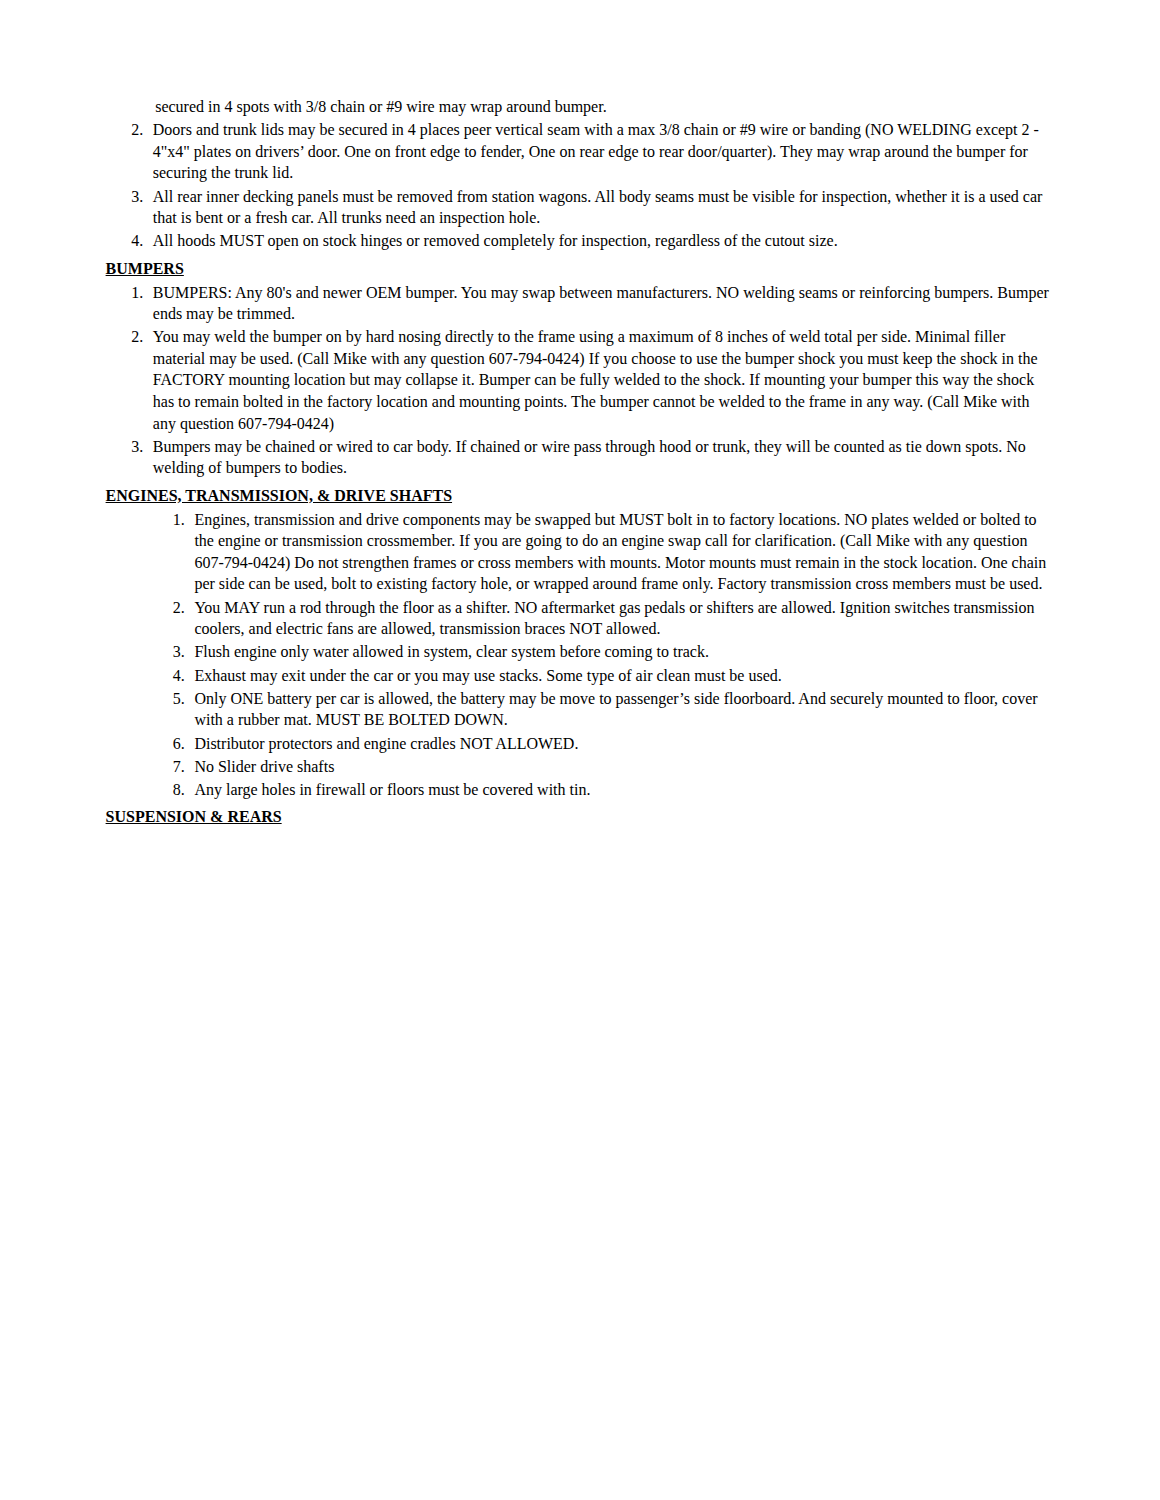secured in 4 spots with 3/8 chain or #9 wire may wrap around bumper.
Doors and trunk lids may be secured in 4 places peer vertical seam with a max 3/8 chain or #9 wire or banding (NO WELDING except 2 - 4"x4" plates on drivers’ door. One on front edge to fender, One on rear edge to rear door/quarter). They may wrap around the bumper for securing the trunk lid.
All rear inner decking panels must be removed from station wagons. All body seams must be visible for inspection, whether it is a used car that is bent or a fresh car. All trunks need an inspection hole.
All hoods MUST open on stock hinges or removed completely for inspection, regardless of the cutout size.
Bumpers
BUMPERS: Any 80's and newer OEM bumper. You may swap between manufacturers. NO welding seams or reinforcing bumpers. Bumper ends may be trimmed.
You may weld the bumper on by hard nosing directly to the frame using a maximum of 8 inches of weld total per side. Minimal filler material may be used. (Call Mike with any question 607-794-0424) If you choose to use the bumper shock you must keep the shock in the FACTORY mounting location but may collapse it. Bumper can be fully welded to the shock. If mounting your bumper this way the shock has to remain bolted in the factory location and mounting points. The bumper cannot be welded to the frame in any way. (Call Mike with any question 607-794-0424)
Bumpers may be chained or wired to car body. If chained or wire pass through hood or trunk, they will be counted as tie down spots. No welding of bumpers to bodies.
Engines, Transmission, & Drive Shafts
Engines, transmission and drive components may be swapped but MUST bolt in to factory locations. NO plates welded or bolted to the engine or transmission crossmember. If you are going to do an engine swap call for clarification. (Call Mike with any question 607-794-0424) Do not strengthen frames or cross members with mounts. Motor mounts must remain in the stock location. One chain per side can be used, bolt to existing factory hole, or wrapped around frame only. Factory transmission cross members must be used.
You MAY run a rod through the floor as a shifter. NO aftermarket gas pedals or shifters are allowed. Ignition switches transmission coolers, and electric fans are allowed, transmission braces NOT allowed.
Flush engine only water allowed in system, clear system before coming to track.
Exhaust may exit under the car or you may use stacks. Some type of air clean must be used.
Only ONE battery per car is allowed, the battery may be move to passenger’s side floorboard. And securely mounted to floor, cover with a rubber mat. MUST BE BOLTED DOWN.
Distributor protectors and engine cradles NOT ALLOWED.
No Slider drive shafts
Any large holes in firewall or floors must be covered with tin.
Suspension & Rears